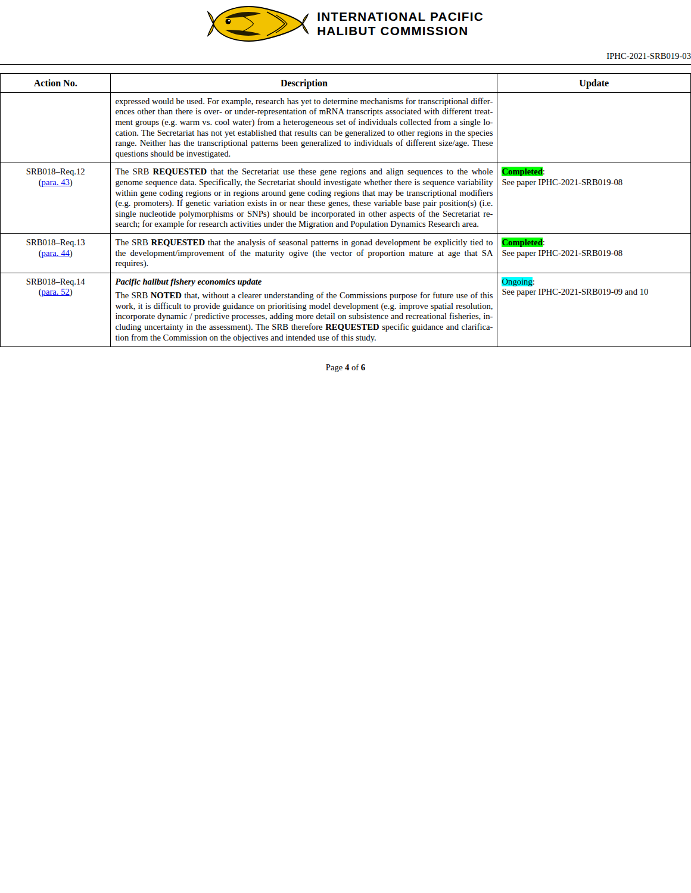International Pacific
Halibut Commission
IPHC-2021-SRB019-03
| Action No. | Description | Update |
| --- | --- | --- |
| | expressed would be used. For example, research has yet to determine mechanisms for transcriptional differences other than there is over- or under-representation of mRNA transcripts associated with different treatment groups (e.g. warm vs. cool water) from a heterogeneous set of individuals collected from a single location. The Secretariat has not yet established that results can be generalized to other regions in the species range. Neither has the transcriptional patterns been generalized to individuals of different size/age. These questions should be investigated. | |
| SRB018–Req.12 ( para. 43 ) | The SRB REQUESTED that the Secretariat use these gene regions and align sequences to the whole genome sequence data. Specifically, the Secretariat should investigate whether there is sequence variability within gene coding regions or in regions around gene coding regions that may be transcriptional modifiers (e.g. promoters). If genetic variation exists in or near these genes, these variable base pair position(s) (i.e. single nucleotide polymorphisms or SNPs) should be incorporated in other aspects of the Secretariat research; for example for research activities under the Migration and Population Dynamics Research area. | Completed : See paper IPHC-2021-SRB019-08 |
| SRB018–Req.13 ( para. 44 ) | The SRB REQUESTED that the analysis of seasonal patterns in gonad development be explicitly tied to the development/improvement of the maturity ogive (the vector of proportion mature at age that SA requires). | Completed : See paper IPHC-2021-SRB019-08 |
| SRB018–Req.14 ( para. 52 ) | Pacific halibut fishery economics update The SRB NOTED that, without a clearer understanding of the Commissions purpose for future use of this work, it is difficult to provide guidance on prioritising model development (e.g. improve spatial resolution, incorporate dynamic / predictive processes, adding more detail on subsistence and recreational fisheries, including uncertainty in the assessment). The SRB therefore REQUESTED specific guidance and clarification from the Commission on the objectives and intended use of this study. | Ongoing : See paper IPHC-2021-SRB019-09 and 10 |
Page 4 of 6